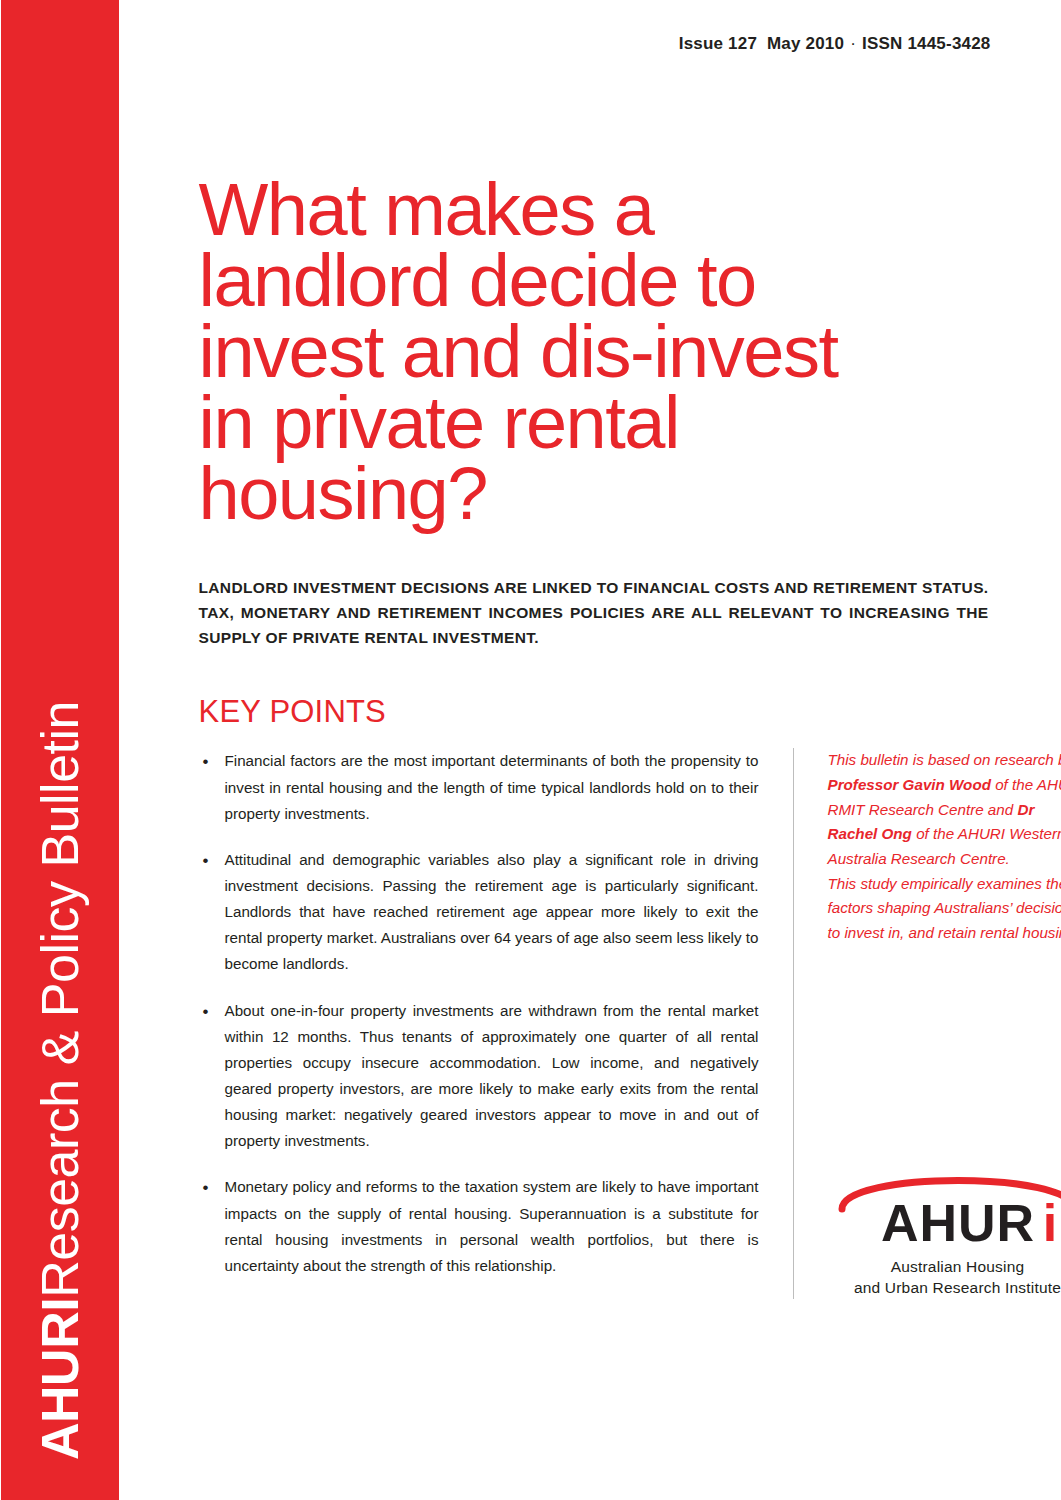AHURI Research & Policy Bulletin
Issue 127 May 2010·ISSN 1445-3428
What makes a landlord decide to invest and dis-invest in private rental housing?
LANDLORD INVESTMENT DECISIONS ARE LINKED TO FINANCIAL COSTS AND RETIREMENT STATUS. TAX, MONETARY AND RETIREMENT INCOMES POLICIES ARE ALL RELEVANT TO INCREASING THE SUPPLY OF PRIVATE RENTAL INVESTMENT.
KEY POINTS
Financial factors are the most important determinants of both the propensity to invest in rental housing and the length of time typical landlords hold on to their property investments.
Attitudinal and demographic variables also play a significant role in driving investment decisions. Passing the retirement age is particularly significant. Landlords that have reached retirement age appear more likely to exit the rental property market. Australians over 64 years of age also seem less likely to become landlords.
About one-in-four property investments are withdrawn from the rental market within 12 months. Thus tenants of approximately one quarter of all rental properties occupy insecure accommodation. Low income, and negatively geared property investors, are more likely to make early exits from the rental housing market: negatively geared investors appear to move in and out of property investments.
Monetary policy and reforms to the taxation system are likely to have important impacts on the supply of rental housing. Superannuation is a substitute for rental housing investments in personal wealth portfolios, but there is uncertainty about the strength of this relationship.
This bulletin is based on research by Professor Gavin Wood of the AHURI RMIT Research Centre and Dr Rachel Ong of the AHURI Western Australia Research Centre.
This study empirically examines the factors shaping Australians’ decisions to invest in, and retain rental housing.
AHUR i
Australian Housing
and Urban Research Institute